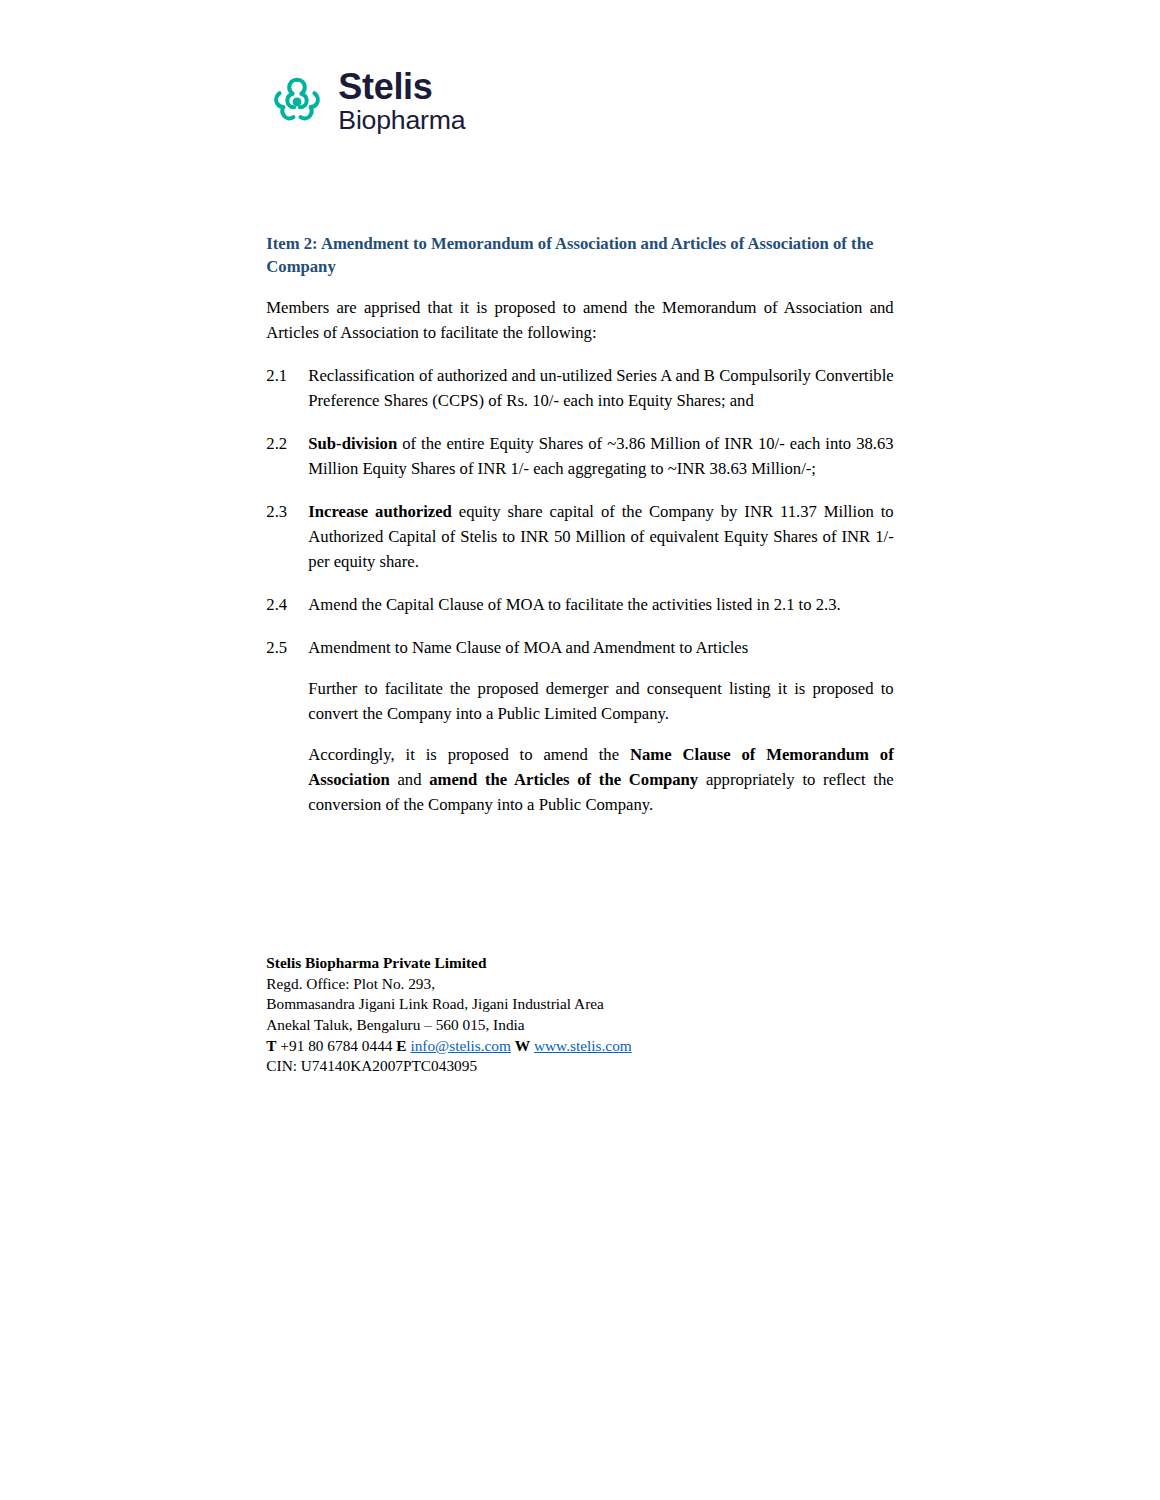Stelis
Biopharma
Item 2: Amendment to Memorandum of Association and Articles of Association of the Company
Members are apprised that it is proposed to amend the Memorandum of Association and Articles of Association to facilitate the following:
2.1 Reclassification of authorized and un-utilized Series A and B Compulsorily Convertible Preference Shares (CCPS) of Rs. 10/- each into Equity Shares; and
2.2 Sub-division of the entire Equity Shares of ~3.86 Million of INR 10/- each into 38.63 Million Equity Shares of INR 1/- each aggregating to ~INR 38.63 Million/-;
2.3 Increase authorized equity share capital of the Company by INR 11.37 Million to Authorized Capital of Stelis to INR 50 Million of equivalent Equity Shares of INR 1/- per equity share.
2.4 Amend the Capital Clause of MOA to facilitate the activities listed in 2.1 to 2.3.
2.5
Amendment to Name Clause of MOA and Amendment to Articles
Further to facilitate the proposed demerger and consequent listing it is proposed to convert the Company into a Public Limited Company.
Accordingly, it is proposed to amend the Name Clause of Memorandum of Association and amend the Articles of the Company appropriately to reflect the conversion of the Company into a Public Company.
Stelis Biopharma Private Limited
Regd. Office: Plot No. 293,
Bommasandra Jigani Link Road, Jigani Industrial Area
Anekal Taluk, Bengaluru – 560 015, India
T +91 80 6784 0444 E info@stelis.com W www.stelis.com
CIN: U74140KA2007PTC043095